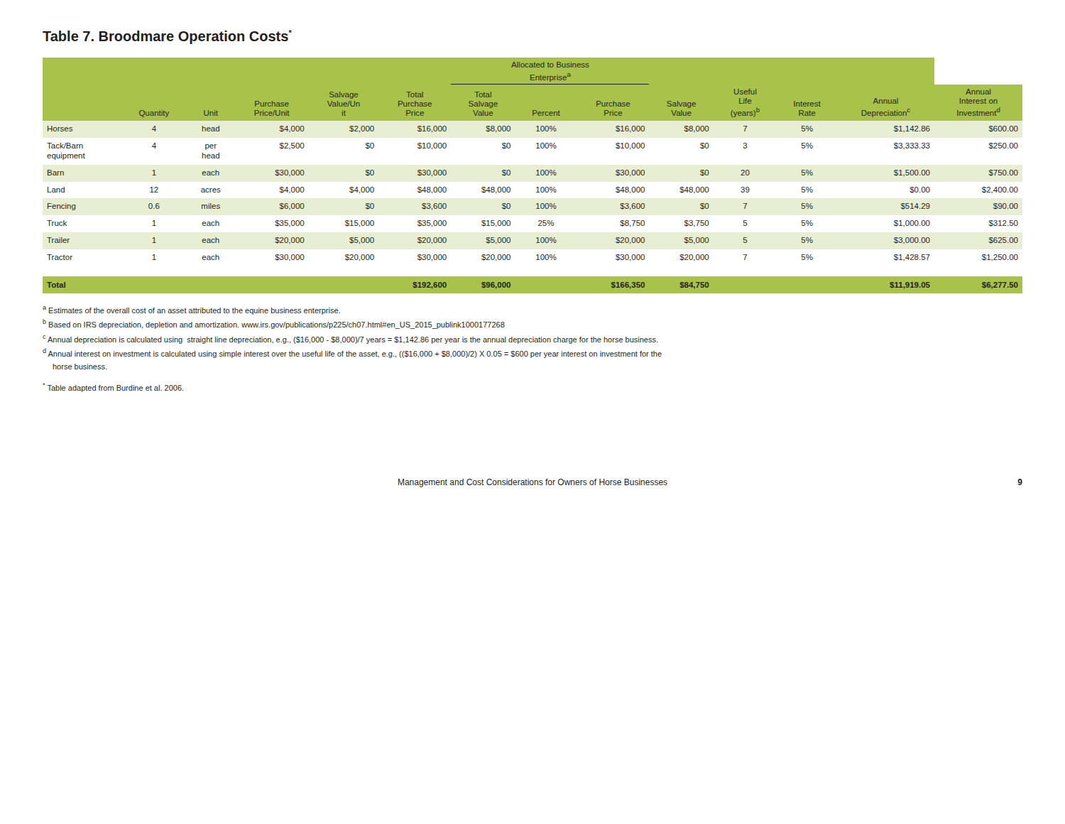Table 7. Broodmare Operation Costs*
| | | | | | | Allocated to Business Enterprise a | | | | |
| --- | --- | --- | --- | --- | --- | --- | --- | --- | --- | --- |
| | Quantity | Unit | Purchase Price/Unit | Salvage Value/Un it | Total Purchase Price | Total Salvage Value | Percent | Purchase Price | Salvage Value | Useful Life (years) b | Interest Rate | Annual Depreciation c | Annual Interest on Investment d |
| Horses | 4 | head | $4,000 | $2,000 | $16,000 | $8,000 | 100% | $16,000 | $8,000 | 7 | 5% | $1,142.86 | $600.00 |
| Tack/Barn equipment | 4 | per head | $2,500 | $0 | $10,000 | $0 | 100% | $10,000 | $0 | 3 | 5% | $3,333.33 | $250.00 |
| Barn | 1 | each | $30,000 | $0 | $30,000 | $0 | 100% | $30,000 | $0 | 20 | 5% | $1,500.00 | $750.00 |
| Land | 12 | acres | $4,000 | $4,000 | $48,000 | $48,000 | 100% | $48,000 | $48,000 | 39 | 5% | $0.00 | $2,400.00 |
| Fencing | 0.6 | miles | $6,000 | $0 | $3,600 | $0 | 100% | $3,600 | $0 | 7 | 5% | $514.29 | $90.00 |
| Truck | 1 | each | $35,000 | $15,000 | $35,000 | $15,000 | 25% | $8,750 | $3,750 | 5 | 5% | $1,000.00 | $312.50 |
| Trailer | 1 | each | $20,000 | $5,000 | $20,000 | $5,000 | 100% | $20,000 | $5,000 | 5 | 5% | $3,000.00 | $625.00 |
| Tractor | 1 | each | $30,000 | $20,000 | $30,000 | $20,000 | 100% | $30,000 | $20,000 | 7 | 5% | $1,428.57 | $1,250.00 |
| Total | | | | | $192,600 | $96,000 | | $166,350 | $84,750 | | | $11,919.05 | $6,277.50 |
a Estimates of the overall cost of an asset attributed to the equine business enterprise.
b Based on IRS depreciation, depletion and amortization. www.irs.gov/publications/p225/ch07.html#en_US_2015_publink1000177268
c Annual depreciation is calculated using straight line depreciation, e.g., ($16,000 - $8,000)/7 years = $1,142.86 per year is the annual depreciation charge for the horse business.
d Annual interest on investment is calculated using simple interest over the useful life of the asset, e.g., (($16,000 + $8,000)/2) X 0.05 = $600 per year interest on investment for the
horse business.
* Table adapted from Burdine et al. 2006.
Management and Cost Considerations for Owners of Horse Businesses 9